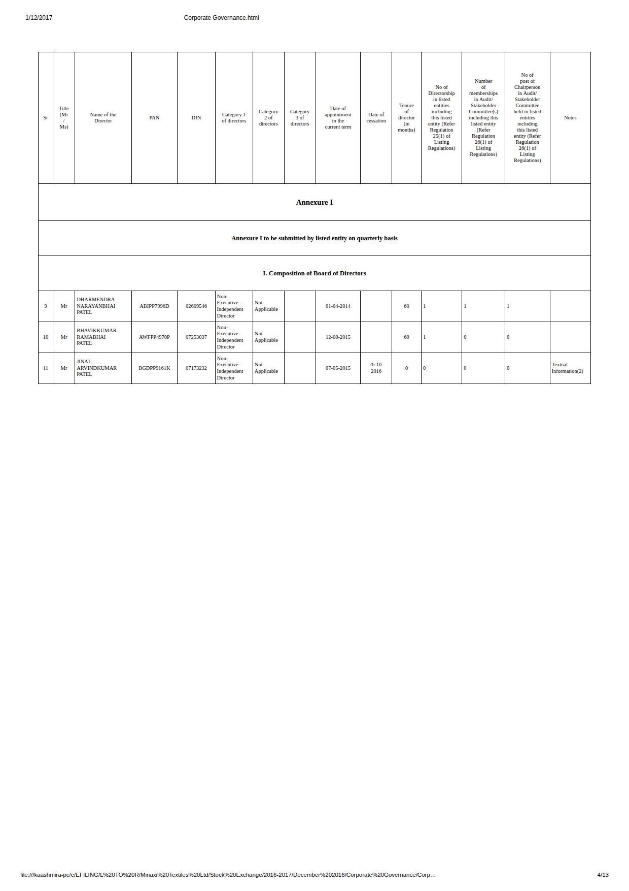1/12/2017
Corporate Governance.html
| Annexure I |
| Annexure I to be submitted by listed entity on quarterly basis |
| I. Composition of Board of Directors |
| Sr | Title (Mr / Ms) | Name of the Director | PAN | DIN | Category 1 of directors | Category 2 of directors | Category 3 of directors | Date of appointment in the current term | Date of cessation | Tenure of director (in months) | No of Directorship in listed entities including this listed entity (Refer Regulation 25(1) of Listing Regulations) | Number of memberships in Audit/ Stakeholder Committee(s) including this listed entity (Refer Regulation 26(1) of Listing Regulations) | No of post of Chairperson in Audit/ Stakeholder Committee held in listed entities including this listed entity (Refer Regulation 26(1) of Listing Regulations) | Notes |
| 9 | Mr | DHARMENDRA NARAYANBHAI PATEL | ABIPP7996D | 02609546 | Non- Executive - Independent Director | Not Applicable | | 01-04-2014 | | 60 | 1 | 1 | 1 | |
| 10 | Mr | BHAVIKKUMAR RAMABHAI PATEL | AWFPP4970P | 07253037 | Non- Executive - Independent Director | Not Applicable | | 12-08-2015 | | 60 | 1 | 0 | 0 | |
| 11 | Mr | JINAL ARVINDKUMAR PATEL | BGDPP9161K | 07173232 | Non- Executive - Independent Director | Not Applicable | | 07-05-2015 | 26-10- 2016 | 0 | 0 | 0 | 0 | Textual Information(2) |
file:///kaashmira-pc/e/EFILING/L%20TO%20R/Minaxi%20Textiles%20Ltd/Stock%20Exchange/2016-2017/December%202016/Corporate%20Governance/Corp…
4/13